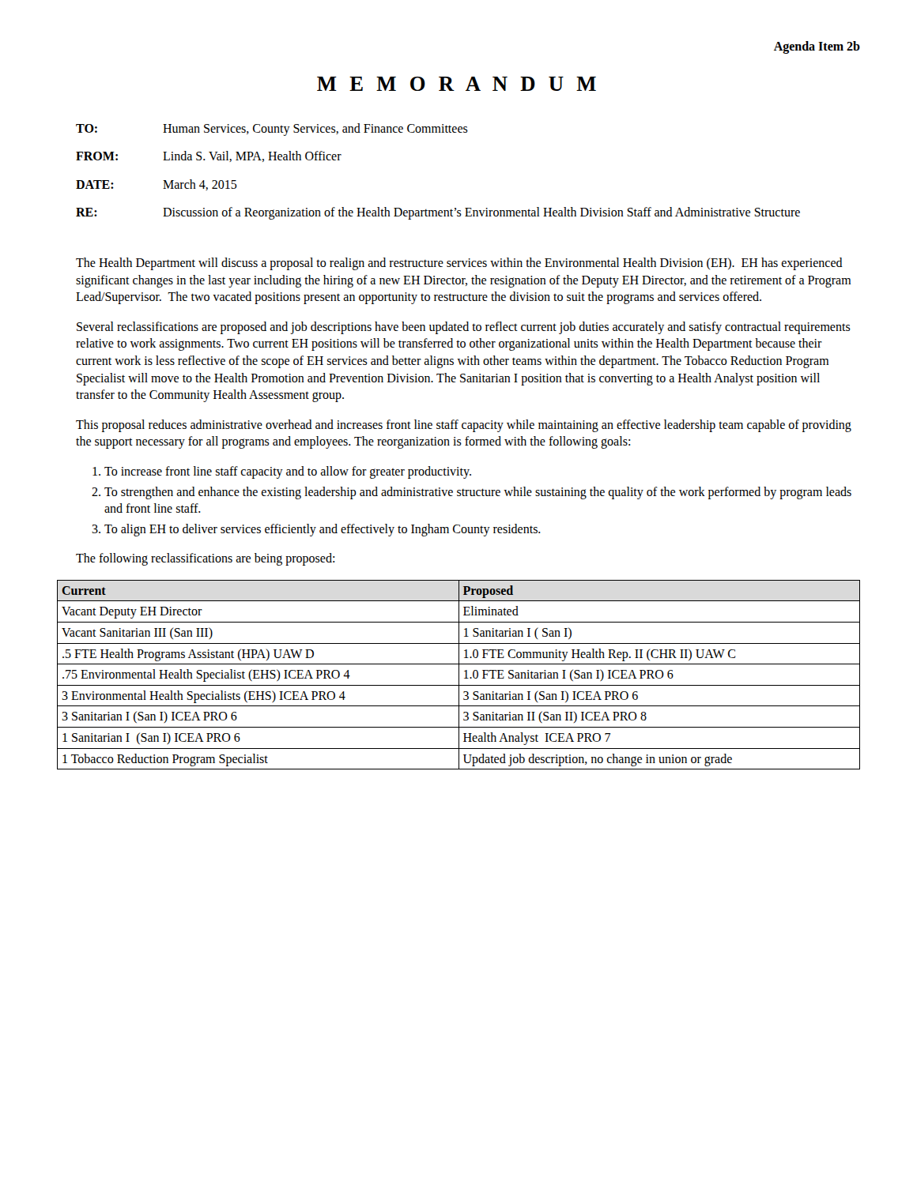Agenda Item 2b
M E M O R A N D U M
| TO: | Human Services, County Services, and Finance Committees |
| FROM: | Linda S. Vail, MPA, Health Officer |
| DATE: | March 4, 2015 |
| RE: | Discussion of a Reorganization of the Health Department’s Environmental Health Division Staff and Administrative Structure |
The Health Department will discuss a proposal to realign and restructure services within the Environmental Health Division (EH). EH has experienced significant changes in the last year including the hiring of a new EH Director, the resignation of the Deputy EH Director, and the retirement of a Program Lead/Supervisor. The two vacated positions present an opportunity to restructure the division to suit the programs and services offered.
Several reclassifications are proposed and job descriptions have been updated to reflect current job duties accurately and satisfy contractual requirements relative to work assignments. Two current EH positions will be transferred to other organizational units within the Health Department because their current work is less reflective of the scope of EH services and better aligns with other teams within the department. The Tobacco Reduction Program Specialist will move to the Health Promotion and Prevention Division. The Sanitarian I position that is converting to a Health Analyst position will transfer to the Community Health Assessment group.
This proposal reduces administrative overhead and increases front line staff capacity while maintaining an effective leadership team capable of providing the support necessary for all programs and employees. The reorganization is formed with the following goals:
To increase front line staff capacity and to allow for greater productivity.
To strengthen and enhance the existing leadership and administrative structure while sustaining the quality of the work performed by program leads and front line staff.
To align EH to deliver services efficiently and effectively to Ingham County residents.
The following reclassifications are being proposed:
| Current | Proposed |
| --- | --- |
| Vacant Deputy EH Director | Eliminated |
| Vacant Sanitarian III (San III) | 1 Sanitarian I ( San I) |
| .5 FTE Health Programs Assistant (HPA) UAW D | 1.0 FTE Community Health Rep. II (CHR II) UAW C |
| .75 Environmental Health Specialist (EHS) ICEA PRO 4 | 1.0 FTE Sanitarian I (San I) ICEA PRO 6 |
| 3 Environmental Health Specialists (EHS) ICEA PRO 4 | 3 Sanitarian I (San I) ICEA PRO 6 |
| 3 Sanitarian I (San I) ICEA PRO 6 | 3 Sanitarian II (San II) ICEA PRO 8 |
| 1 Sanitarian I (San I) ICEA PRO 6 | Health Analyst ICEA PRO 7 |
| 1 Tobacco Reduction Program Specialist | Updated job description, no change in union or grade |